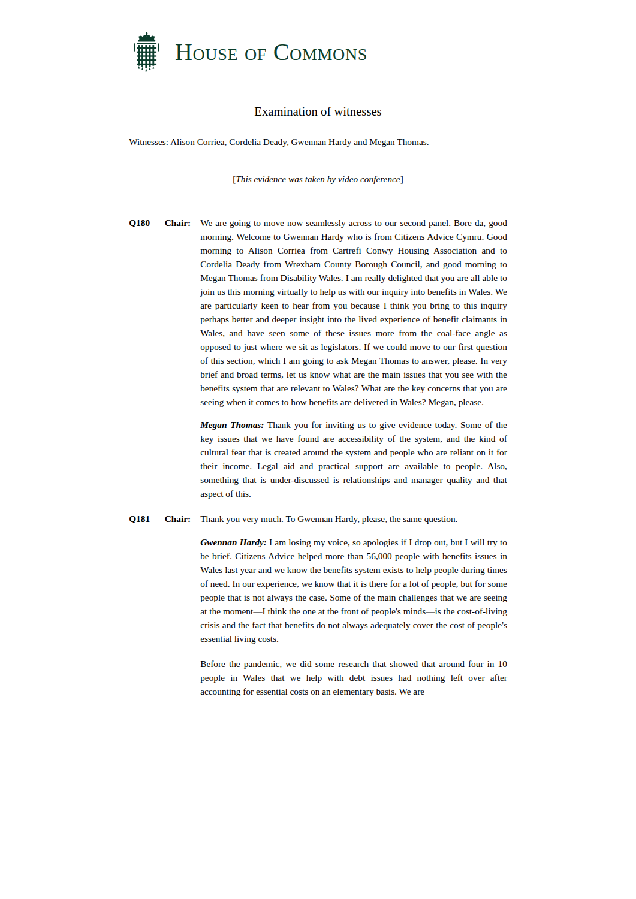House of Commons
Examination of witnesses
Witnesses: Alison Corriea, Cordelia Deady, Gwennan Hardy and Megan Thomas.
[This evidence was taken by video conference]
Q180
Chair:
We are going to move now seamlessly across to our second panel. Bore da, good morning. Welcome to Gwennan Hardy who is from Citizens Advice Cymru. Good morning to Alison Corriea from Cartrefi Conwy Housing Association and to Cordelia Deady from Wrexham County Borough Council, and good morning to Megan Thomas from Disability Wales. I am really delighted that you are all able to join us this morning virtually to help us with our inquiry into benefits in Wales. We are particularly keen to hear from you because I think you bring to this inquiry perhaps better and deeper insight into the lived experience of benefit claimants in Wales, and have seen some of these issues more from the coal-face angle as opposed to just where we sit as legislators. If we could move to our first question of this section, which I am going to ask Megan Thomas to answer, please. In very brief and broad terms, let us know what are the main issues that you see with the benefits system that are relevant to Wales? What are the key concerns that you are seeing when it comes to how benefits are delivered in Wales? Megan, please.
Megan Thomas: Thank you for inviting us to give evidence today. Some of the key issues that we have found are accessibility of the system, and the kind of cultural fear that is created around the system and people who are reliant on it for their income. Legal aid and practical support are available to people. Also, something that is under-discussed is relationships and manager quality and that aspect of this.
Q181
Chair:
Thank you very much. To Gwennan Hardy, please, the same question.
Gwennan Hardy: I am losing my voice, so apologies if I drop out, but I will try to be brief. Citizens Advice helped more than 56,000 people with benefits issues in Wales last year and we know the benefits system exists to help people during times of need. In our experience, we know that it is there for a lot of people, but for some people that is not always the case. Some of the main challenges that we are seeing at the moment—I think the one at the front of people's minds—is the cost-of-living crisis and the fact that benefits do not always adequately cover the cost of people's essential living costs.
Before the pandemic, we did some research that showed that around four in 10 people in Wales that we help with debt issues had nothing left over after accounting for essential costs on an elementary basis. We are